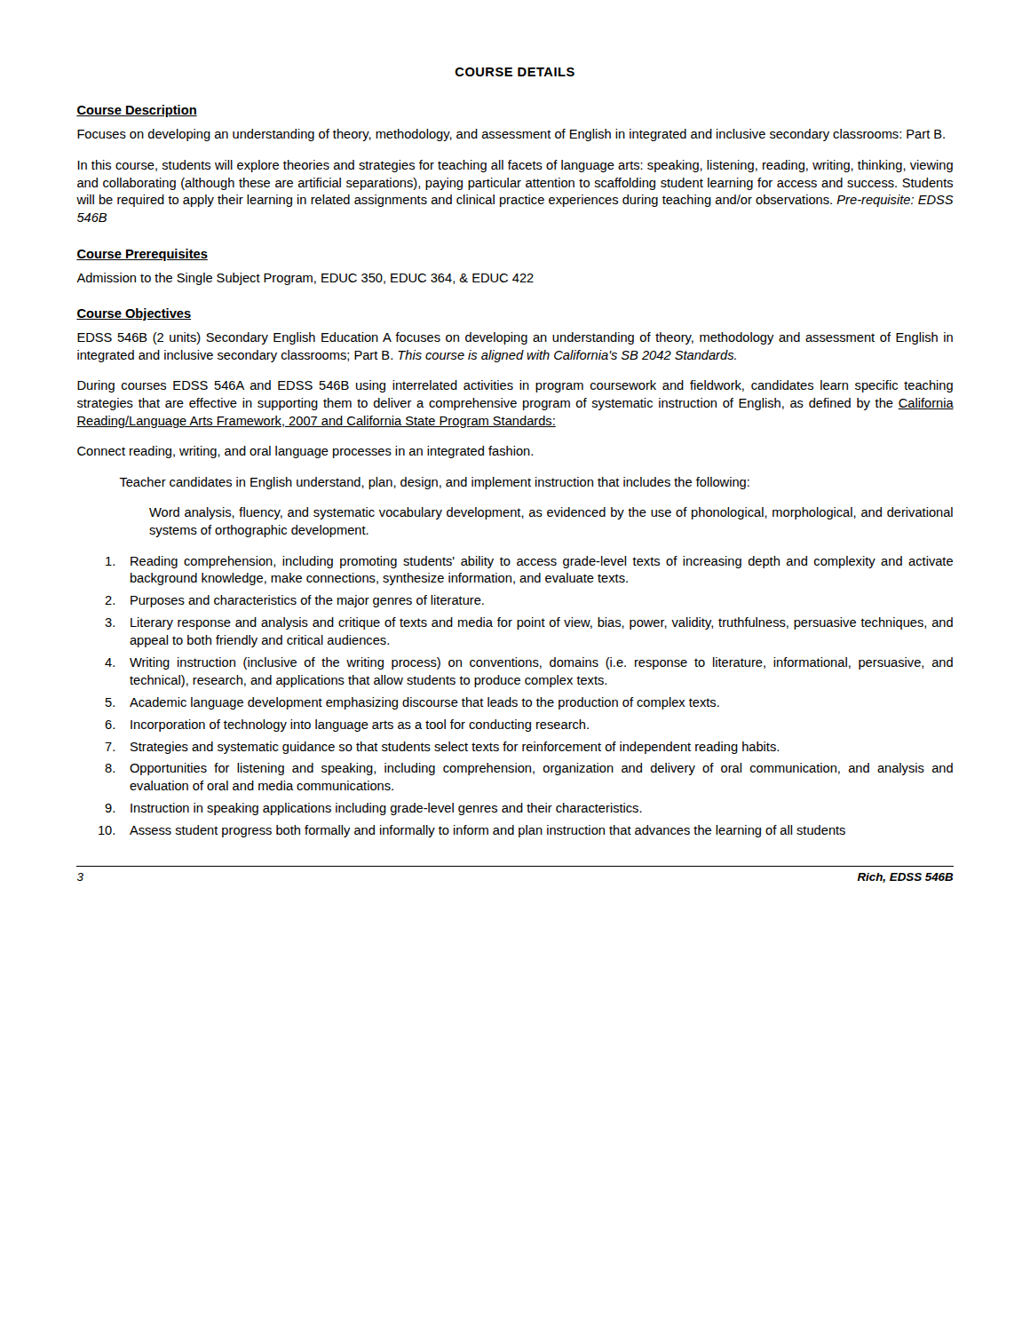COURSE DETAILS
Course Description
Focuses on developing an understanding of theory, methodology, and assessment of English in integrated and inclusive secondary classrooms: Part B.
In this course, students will explore theories and strategies for teaching all facets of language arts: speaking, listening, reading, writing, thinking, viewing and collaborating (although these are artificial separations), paying particular attention to scaffolding student learning for access and success. Students will be required to apply their learning in related assignments and clinical practice experiences during teaching and/or observations. Pre-requisite: EDSS 546B
Course Prerequisites
Admission to the Single Subject Program, EDUC 350, EDUC 364, & EDUC 422
Course Objectives
EDSS 546B (2 units) Secondary English Education A focuses on developing an understanding of theory, methodology and assessment of English in integrated and inclusive secondary classrooms; Part B. This course is aligned with California's SB 2042 Standards.
During courses EDSS 546A and EDSS 546B using interrelated activities in program coursework and fieldwork, candidates learn specific teaching strategies that are effective in supporting them to deliver a comprehensive program of systematic instruction of English, as defined by the California Reading/Language Arts Framework, 2007 and California State Program Standards:
Connect reading, writing, and oral language processes in an integrated fashion.
Teacher candidates in English understand, plan, design, and implement instruction that includes the following:
Word analysis, fluency, and systematic vocabulary development, as evidenced by the use of phonological, morphological, and derivational systems of orthographic development.
Reading comprehension, including promoting students' ability to access grade-level texts of increasing depth and complexity and activate background knowledge, make connections, synthesize information, and evaluate texts.
Purposes and characteristics of the major genres of literature.
Literary response and analysis and critique of texts and media for point of view, bias, power, validity, truthfulness, persuasive techniques, and appeal to both friendly and critical audiences.
Writing instruction (inclusive of the writing process) on conventions, domains (i.e. response to literature, informational, persuasive, and technical), research, and applications that allow students to produce complex texts.
Academic language development emphasizing discourse that leads to the production of complex texts.
Incorporation of technology into language arts as a tool for conducting research.
Strategies and systematic guidance so that students select texts for reinforcement of independent reading habits.
Opportunities for listening and speaking, including comprehension, organization and delivery of oral communication, and analysis and evaluation of oral and media communications.
Instruction in speaking applications including grade-level genres and their characteristics.
Assess student progress both formally and informally to inform and plan instruction that advances the learning of all students
3 Rich, EDSS 546B